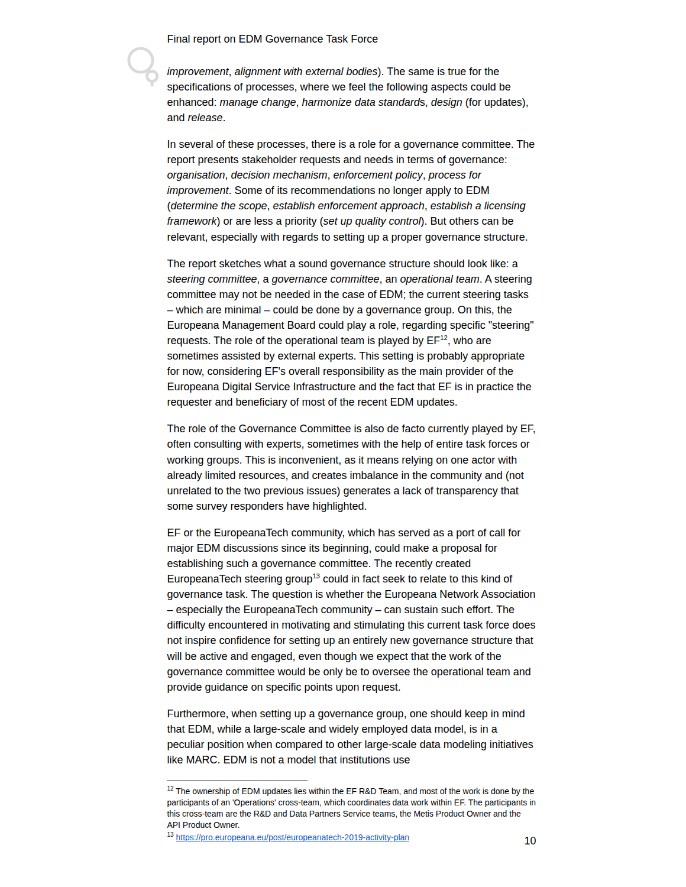Final report on EDM Governance Task Force
improvement, alignment with external bodies). The same is true for the specifications of processes, where we feel the following aspects could be enhanced: manage change, harmonize data standards, design (for updates), and release.
In several of these processes, there is a role for a governance committee. The report presents stakeholder requests and needs in terms of governance: organisation, decision mechanism, enforcement policy, process for improvement. Some of its recommendations no longer apply to EDM (determine the scope, establish enforcement approach, establish a licensing framework) or are less a priority (set up quality control). But others can be relevant, especially with regards to setting up a proper governance structure.
The report sketches what a sound governance structure should look like: a steering committee, a governance committee, an operational team. A steering committee may not be needed in the case of EDM; the current steering tasks – which are minimal – could be done by a governance group. On this, the Europeana Management Board could play a role, regarding specific "steering" requests. The role of the operational team is played by EF12, who are sometimes assisted by external experts. This setting is probably appropriate for now, considering EF's overall responsibility as the main provider of the Europeana Digital Service Infrastructure and the fact that EF is in practice the requester and beneficiary of most of the recent EDM updates.
The role of the Governance Committee is also de facto currently played by EF, often consulting with experts, sometimes with the help of entire task forces or working groups. This is inconvenient, as it means relying on one actor with already limited resources, and creates imbalance in the community and (not unrelated to the two previous issues) generates a lack of transparency that some survey responders have highlighted.
EF or the EuropeanaTech community, which has served as a port of call for major EDM discussions since its beginning, could make a proposal for establishing such a governance committee. The recently created EuropeanaTech steering group13 could in fact seek to relate to this kind of governance task. The question is whether the Europeana Network Association – especially the EuropeanaTech community – can sustain such effort. The difficulty encountered in motivating and stimulating this current task force does not inspire confidence for setting up an entirely new governance structure that will be active and engaged, even though we expect that the work of the governance committee would be only be to oversee the operational team and provide guidance on specific points upon request.
Furthermore, when setting up a governance group, one should keep in mind that EDM, while a large-scale and widely employed data model, is in a peculiar position when compared to other large-scale data modeling initiatives like MARC. EDM is not a model that institutions use
12 The ownership of EDM updates lies within the EF R&D Team, and most of the work is done by the participants of an 'Operations' cross-team, which coordinates data work within EF. The participants in this cross-team are the R&D and Data Partners Service teams, the Metis Product Owner and the API Product Owner.
13 https://pro.europeana.eu/post/europeanatech-2019-activity-plan
10